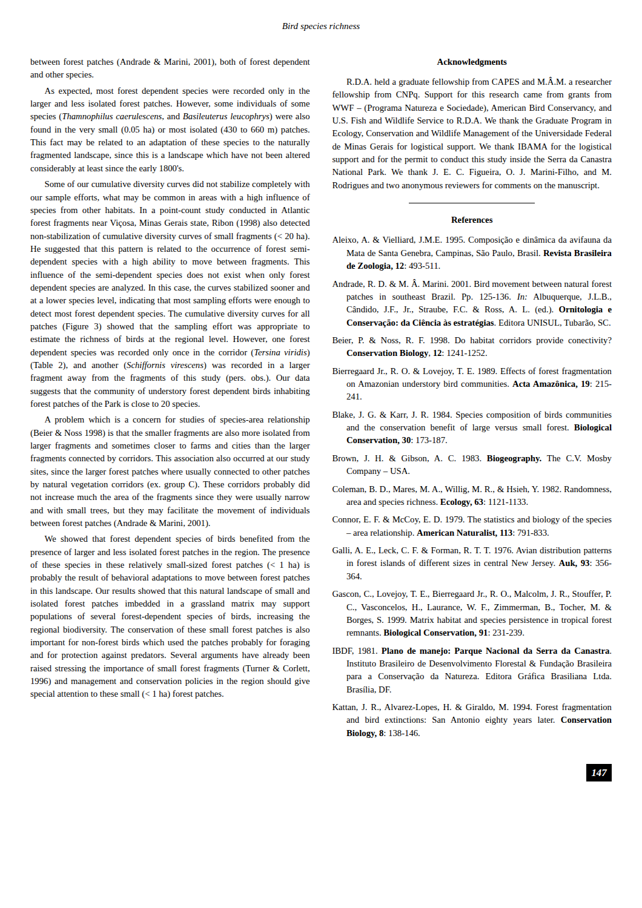Bird species richness
between forest patches (Andrade & Marini, 2001), both of forest dependent and other species.
As expected, most forest dependent species were recorded only in the larger and less isolated forest patches. However, some individuals of some species (Thamnophilus caerulescens, and Basileuterus leucophrys) were also found in the very small (0.05 ha) or most isolated (430 to 660 m) patches. This fact may be related to an adaptation of these species to the naturally fragmented landscape, since this is a landscape which have not been altered considerably at least since the early 1800's.
Some of our cumulative diversity curves did not stabilize completely with our sample efforts, what may be common in areas with a high influence of species from other habitats. In a point-count study conducted in Atlantic forest fragments near Viçosa, Minas Gerais state, Ribon (1998) also detected non-stabilization of cumulative diversity curves of small fragments (< 20 ha). He suggested that this pattern is related to the occurrence of forest semi-dependent species with a high ability to move between fragments. This influence of the semi-dependent species does not exist when only forest dependent species are analyzed. In this case, the curves stabilized sooner and at a lower species level, indicating that most sampling efforts were enough to detect most forest dependent species. The cumulative diversity curves for all patches (Figure 3) showed that the sampling effort was appropriate to estimate the richness of birds at the regional level. However, one forest dependent species was recorded only once in the corridor (Tersina viridis) (Table 2), and another (Schiffornis virescens) was recorded in a larger fragment away from the fragments of this study (pers. obs.). Our data suggests that the community of understory forest dependent birds inhabiting forest patches of the Park is close to 20 species.
A problem which is a concern for studies of species-area relationship (Beier & Noss 1998) is that the smaller fragments are also more isolated from larger fragments and sometimes closer to farms and cities than the larger fragments connected by corridors. This association also occurred at our study sites, since the larger forest patches where usually connected to other patches by natural vegetation corridors (ex. group C). These corridors probably did not increase much the area of the fragments since they were usually narrow and with small trees, but they may facilitate the movement of individuals between forest patches (Andrade & Marini, 2001).
We showed that forest dependent species of birds benefited from the presence of larger and less isolated forest patches in the region. The presence of these species in these relatively small-sized forest patches (< 1 ha) is probably the result of behavioral adaptations to move between forest patches in this landscape. Our results showed that this natural landscape of small and isolated forest patches imbedded in a grassland matrix may support populations of several forest-dependent species of birds, increasing the regional biodiversity. The conservation of these small forest patches is also important for non-forest birds which used the patches probably for foraging and for protection against predators. Several arguments have already been raised stressing the importance of small forest fragments (Turner & Corlett, 1996) and management and conservation policies in the region should give special attention to these small (< 1 ha) forest patches.
Acknowledgments
R.D.A. held a graduate fellowship from CAPES and M.Â.M. a researcher fellowship from CNPq. Support for this research came from grants from WWF – (Programa Natureza e Sociedade), American Bird Conservancy, and U.S. Fish and Wildlife Service to R.D.A. We thank the Graduate Program in Ecology, Conservation and Wildlife Management of the Universidade Federal de Minas Gerais for logistical support. We thank IBAMA for the logistical support and for the permit to conduct this study inside the Serra da Canastra National Park. We thank J. E. C. Figueira, O. J. Marini-Filho, and M. Rodrigues and two anonymous reviewers for comments on the manuscript.
References
Aleixo, A. & Vielliard, J.M.E. 1995. Composição e dinâmica da avifauna da Mata de Santa Genebra, Campinas, São Paulo, Brasil. Revista Brasileira de Zoologia, 12: 493-511.
Andrade, R. D. & M. Â. Marini. 2001. Bird movement between natural forest patches in southeast Brazil. Pp. 125-136. In: Albuquerque, J.L.B., Cândido, J.F., Jr., Straube, F.C. & Ross, A. L. (ed.). Ornitologia e Conservação: da Ciência às estratégias. Editora UNISUL, Tubarão, SC.
Beier, P. & Noss, R. F. 1998. Do habitat corridors provide conectivity? Conservation Biology, 12: 1241-1252.
Bierregaard Jr., R. O. & Lovejoy, T. E. 1989. Effects of forest fragmentation on Amazonian understory bird communities. Acta Amazônica, 19: 215-241.
Blake, J. G. & Karr, J. R. 1984. Species composition of birds communities and the conservation benefit of large versus small forest. Biological Conservation, 30: 173-187.
Brown, J. H. & Gibson, A. C. 1983. Biogeography. The C.V. Mosby Company – USA.
Coleman, B. D., Mares, M. A., Willig, M. R., & Hsieh, Y. 1982. Randomness, area and species richness. Ecology, 63: 1121-1133.
Connor, E. F. & McCoy, E. D. 1979. The statistics and biology of the species – area relationship. American Naturalist, 113: 791-833.
Galli, A. E., Leck, C. F. & Forman, R. T. T. 1976. Avian distribution patterns in forest islands of different sizes in central New Jersey. Auk, 93: 356-364.
Gascon, C., Lovejoy, T. E., Bierregaard Jr., R. O., Malcolm, J. R., Stouffer, P. C., Vasconcelos, H., Laurance, W. F., Zimmerman, B., Tocher, M. & Borges, S. 1999. Matrix habitat and species persistence in tropical forest remnants. Biological Conservation, 91: 231-239.
IBDF, 1981. Plano de manejo: Parque Nacional da Serra da Canastra. Instituto Brasileiro de Desenvolvimento Florestal & Fundação Brasileira para a Conservação da Natureza. Editora Gráfica Brasiliana Ltda. Brasília, DF.
Kattan, J. R., Alvarez-Lopes, H. & Giraldo, M. 1994. Forest fragmentation and bird extinctions: San Antonio eighty years later. Conservation Biology, 8: 138-146.
147